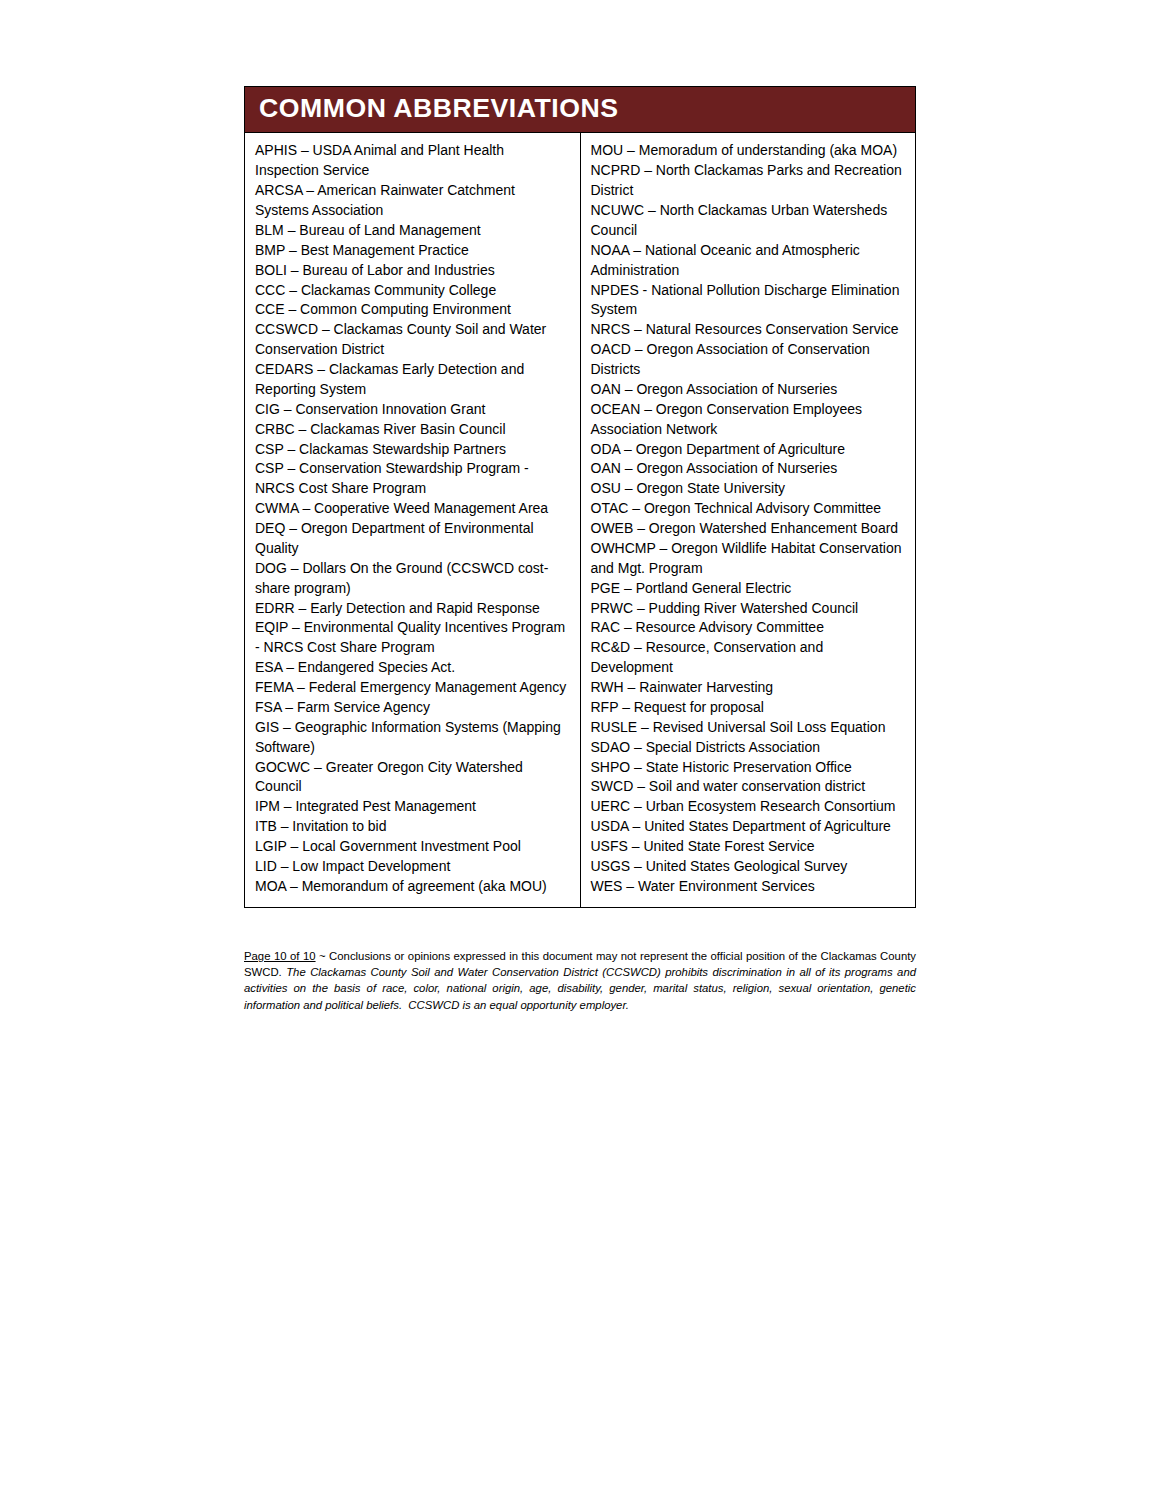Common Abbreviations
| APHIS – USDA Animal and Plant Health Inspection Service ARCSA – American Rainwater Catchment Systems Association BLM – Bureau of Land Management BMP – Best Management Practice BOLI – Bureau of Labor and Industries CCC – Clackamas Community College CCE – Common Computing Environment CCSWCD – Clackamas County Soil and Water Conservation District CEDARS – Clackamas Early Detection and Reporting System CIG – Conservation Innovation Grant CRBC – Clackamas River Basin Council CSP – Clackamas Stewardship Partners CSP – Conservation Stewardship Program - NRCS Cost Share Program CWMA – Cooperative Weed Management Area DEQ – Oregon Department of Environmental Quality DOG – Dollars On the Ground (CCSWCD cost-share program) EDRR – Early Detection and Rapid Response EQIP – Environmental Quality Incentives Program - NRCS Cost Share Program ESA – Endangered Species Act. FEMA – Federal Emergency Management Agency FSA – Farm Service Agency GIS – Geographic Information Systems (Mapping Software) GOCWC – Greater Oregon City Watershed Council IPM – Integrated Pest Management ITB – Invitation to bid LGIP – Local Government Investment Pool LID – Low Impact Development MOA – Memorandum of agreement (aka MOU) | MOU – Memoradum of understanding (aka MOA) NCPRD – North Clackamas Parks and Recreation District NCUWC – North Clackamas Urban Watersheds Council NOAA – National Oceanic and Atmospheric Administration NPDES - National Pollution Discharge Elimination System NRCS – Natural Resources Conservation Service OACD – Oregon Association of Conservation Districts OAN – Oregon Association of Nurseries OCEAN – Oregon Conservation Employees Association Network ODA – Oregon Department of Agriculture OAN – Oregon Association of Nurseries OSU – Oregon State University OTAC – Oregon Technical Advisory Committee OWEB – Oregon Watershed Enhancement Board OWHCMP – Oregon Wildlife Habitat Conservation and Mgt. Program PGE – Portland General Electric PRWC – Pudding River Watershed Council RAC – Resource Advisory Committee RC&D – Resource, Conservation and Development RWH – Rainwater Harvesting RFP – Request for proposal RUSLE – Revised Universal Soil Loss Equation SDAO – Special Districts Association SHPO – State Historic Preservation Office SWCD – Soil and water conservation district UERC – Urban Ecosystem Research Consortium USDA – United States Department of Agriculture USFS – United State Forest Service USGS – United States Geological Survey WES – Water Environment Services |
Page 10 of 10 ~ Conclusions or opinions expressed in this document may not represent the official position of the Clackamas County SWCD. The Clackamas County Soil and Water Conservation District (CCSWCD) prohibits discrimination in all of its programs and activities on the basis of race, color, national origin, age, disability, gender, marital status, religion, sexual orientation, genetic information and political beliefs. CCSWCD is an equal opportunity employer.